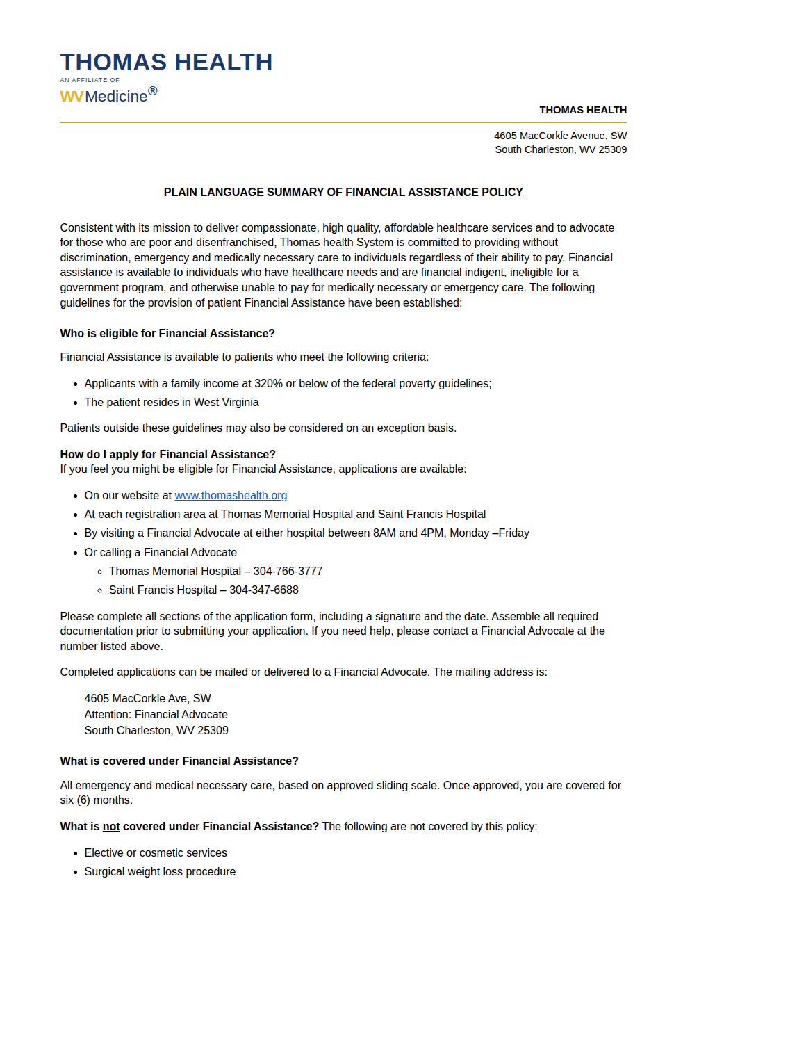THOMAS HEALTH
AN AFFILIATE OF
WV Medicine®
THOMAS HEALTH
4605 MacCorkle Avenue, SW
South Charleston, WV 25309
PLAIN LANGUAGE SUMMARY OF FINANCIAL ASSISTANCE POLICY
Consistent with its mission to deliver compassionate, high quality, affordable healthcare services and to advocate for those who are poor and disenfranchised, Thomas health System is committed to providing without discrimination, emergency and medically necessary care to individuals regardless of their ability to pay. Financial assistance is available to individuals who have healthcare needs and are financial indigent, ineligible for a government program, and otherwise unable to pay for medically necessary or emergency care. The following guidelines for the provision of patient Financial Assistance have been established:
Who is eligible for Financial Assistance?
Financial Assistance is available to patients who meet the following criteria:
Applicants with a family income at 320% or below of the federal poverty guidelines;
The patient resides in West Virginia
Patients outside these guidelines may also be considered on an exception basis.
How do I apply for Financial Assistance?
If you feel you might be eligible for Financial Assistance, applications are available:
On our website at www.thomashealth.org
At each registration area at Thomas Memorial Hospital and Saint Francis Hospital
By visiting a Financial Advocate at either hospital between 8AM and 4PM, Monday –Friday
Or calling a Financial Advocate
Thomas Memorial Hospital – 304-766-3777
Saint Francis Hospital – 304-347-6688
Please complete all sections of the application form, including a signature and the date. Assemble all required documentation prior to submitting your application. If you need help, please contact a Financial Advocate at the number listed above.
Completed applications can be mailed or delivered to a Financial Advocate. The mailing address is:
4605 MacCorkle Ave, SW
Attention: Financial Advocate
South Charleston, WV 25309
What is covered under Financial Assistance?
All emergency and medical necessary care, based on approved sliding scale. Once approved, you are covered for six (6) months.
What is not covered under Financial Assistance? The following are not covered by this policy:
Elective or cosmetic services
Surgical weight loss procedure